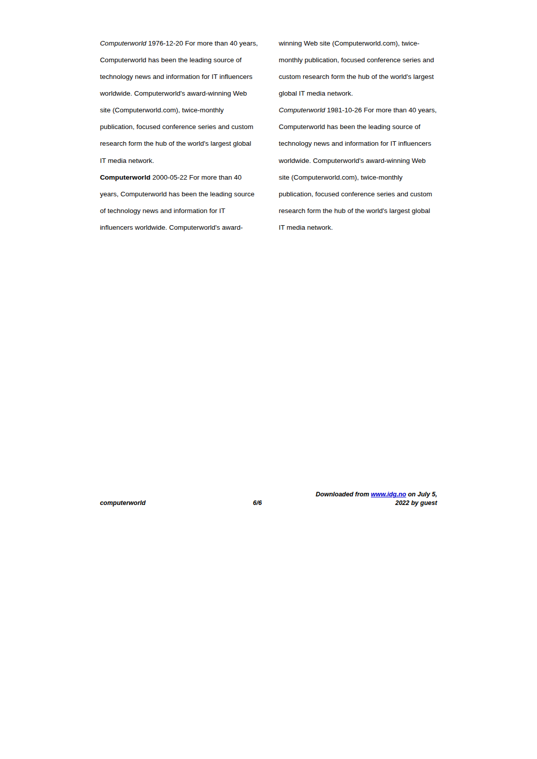Computerworld 1976-12-20 For more than 40 years, Computerworld has been the leading source of technology news and information for IT influencers worldwide. Computerworld's award-winning Web site (Computerworld.com), twice-monthly publication, focused conference series and custom research form the hub of the world's largest global IT media network.
Computerworld 2000-05-22 For more than 40 years, Computerworld has been the leading source of technology news and information for IT influencers worldwide. Computerworld's award-
winning Web site (Computerworld.com), twice-monthly publication, focused conference series and custom research form the hub of the world's largest global IT media network.
Computerworld 1981-10-26 For more than 40 years, Computerworld has been the leading source of technology news and information for IT influencers worldwide. Computerworld's award-winning Web site (Computerworld.com), twice-monthly publication, focused conference series and custom research form the hub of the world's largest global IT media network.
computerworld
6/6
Downloaded from www.idg.no on July 5,
2022 by guest